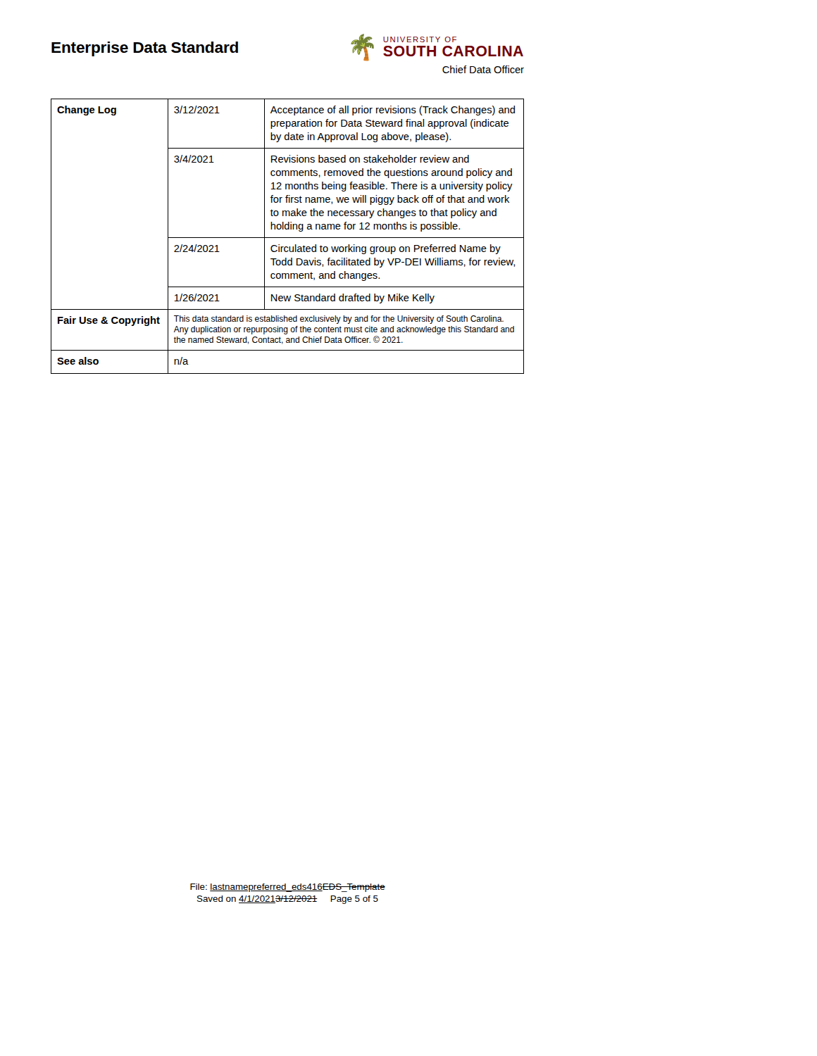Enterprise Data Standard
🌴 UNIVERSITY OF SOUTH CAROLINA Chief Data Officer
| Change Log | 3/12/2021 | Acceptance of all prior revisions (Track Changes) and preparation for Data Steward final approval (indicate by date in Approval Log above, please). |
| 3/4/2021 | Revisions based on stakeholder review and comments, removed the questions around policy and 12 months being feasible. There is a university policy for first name, we will piggy back off of that and work to make the necessary changes to that policy and holding a name for 12 months is possible. |
| 2/24/2021 | Circulated to working group on Preferred Name by Todd Davis, facilitated by VP-DEI Williams, for review, comment, and changes. |
| 1/26/2021 | New Standard drafted by Mike Kelly |
| Fair Use & Copyright | This data standard is established exclusively by and for the University of South Carolina. Any duplication or repurposing of the content must cite and acknowledge this Standard and the named Steward, Contact, and Chief Data Officer. © 2021. |
| See also | n/a |
File: lastnamepreferred_eds416 EDS_Template
Saved on 4/1/20213/12/2021 Page 5 of 5